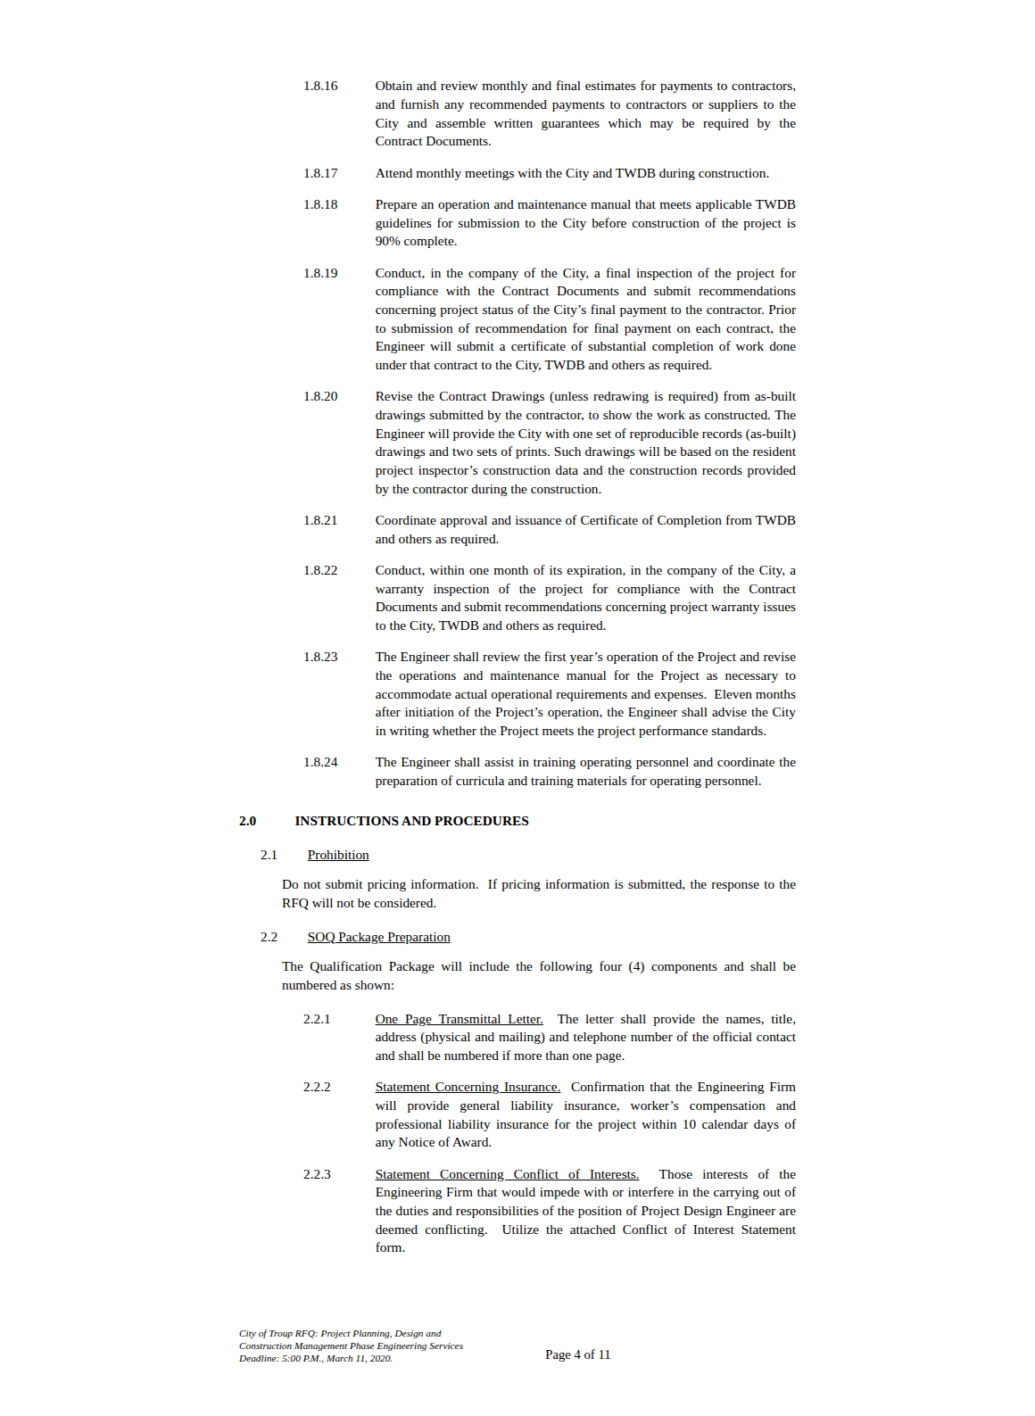1.8.16
Obtain and review monthly and final estimates for payments to contractors, and furnish any recommended payments to contractors or suppliers to the City and assemble written guarantees which may be required by the Contract Documents.
1.8.17
Attend monthly meetings with the City and TWDB during construction.
1.8.18
Prepare an operation and maintenance manual that meets applicable TWDB guidelines for submission to the City before construction of the project is 90% complete.
1.8.19
Conduct, in the company of the City, a final inspection of the project for compliance with the Contract Documents and submit recommendations concerning project status of the City’s final payment to the contractor. Prior to submission of recommendation for final payment on each contract, the Engineer will submit a certificate of substantial completion of work done under that contract to the City, TWDB and others as required.
1.8.20
Revise the Contract Drawings (unless redrawing is required) from as-built drawings submitted by the contractor, to show the work as constructed. The Engineer will provide the City with one set of reproducible records (as-built) drawings and two sets of prints. Such drawings will be based on the resident project inspector’s construction data and the construction records provided by the contractor during the construction.
1.8.21
Coordinate approval and issuance of Certificate of Completion from TWDB and others as required.
1.8.22
Conduct, within one month of its expiration, in the company of the City, a warranty inspection of the project for compliance with the Contract Documents and submit recommendations concerning project warranty issues to the City, TWDB and others as required.
1.8.23
The Engineer shall review the first year’s operation of the Project and revise the operations and maintenance manual for the Project as necessary to accommodate actual operational requirements and expenses. Eleven months after initiation of the Project’s operation, the Engineer shall advise the City in writing whether the Project meets the project performance standards.
1.8.24
The Engineer shall assist in training operating personnel and coordinate the preparation of curricula and training materials for operating personnel.
2.0
INSTRUCTIONS AND PROCEDURES
2.1
Prohibition
Do not submit pricing information. If pricing information is submitted, the response to the RFQ will not be considered.
2.2
SOQ Package Preparation
The Qualification Package will include the following four (4) components and shall be numbered as shown:
2.2.1
One Page Transmittal Letter. The letter shall provide the names, title, address (physical and mailing) and telephone number of the official contact and shall be numbered if more than one page.
2.2.2
Statement Concerning Insurance. Confirmation that the Engineering Firm will provide general liability insurance, worker’s compensation and professional liability insurance for the project within 10 calendar days of any Notice of Award.
2.2.3
Statement Concerning Conflict of Interests. Those interests of the Engineering Firm that would impede with or interfere in the carrying out of the duties and responsibilities of the position of Project Design Engineer are deemed conflicting. Utilize the attached Conflict of Interest Statement form.
City of Troup RFQ: Project Planning, Design and
Construction Management Phase Engineering Services
Deadline: 5:00 P.M., March 11, 2020.
Page 4 of 11